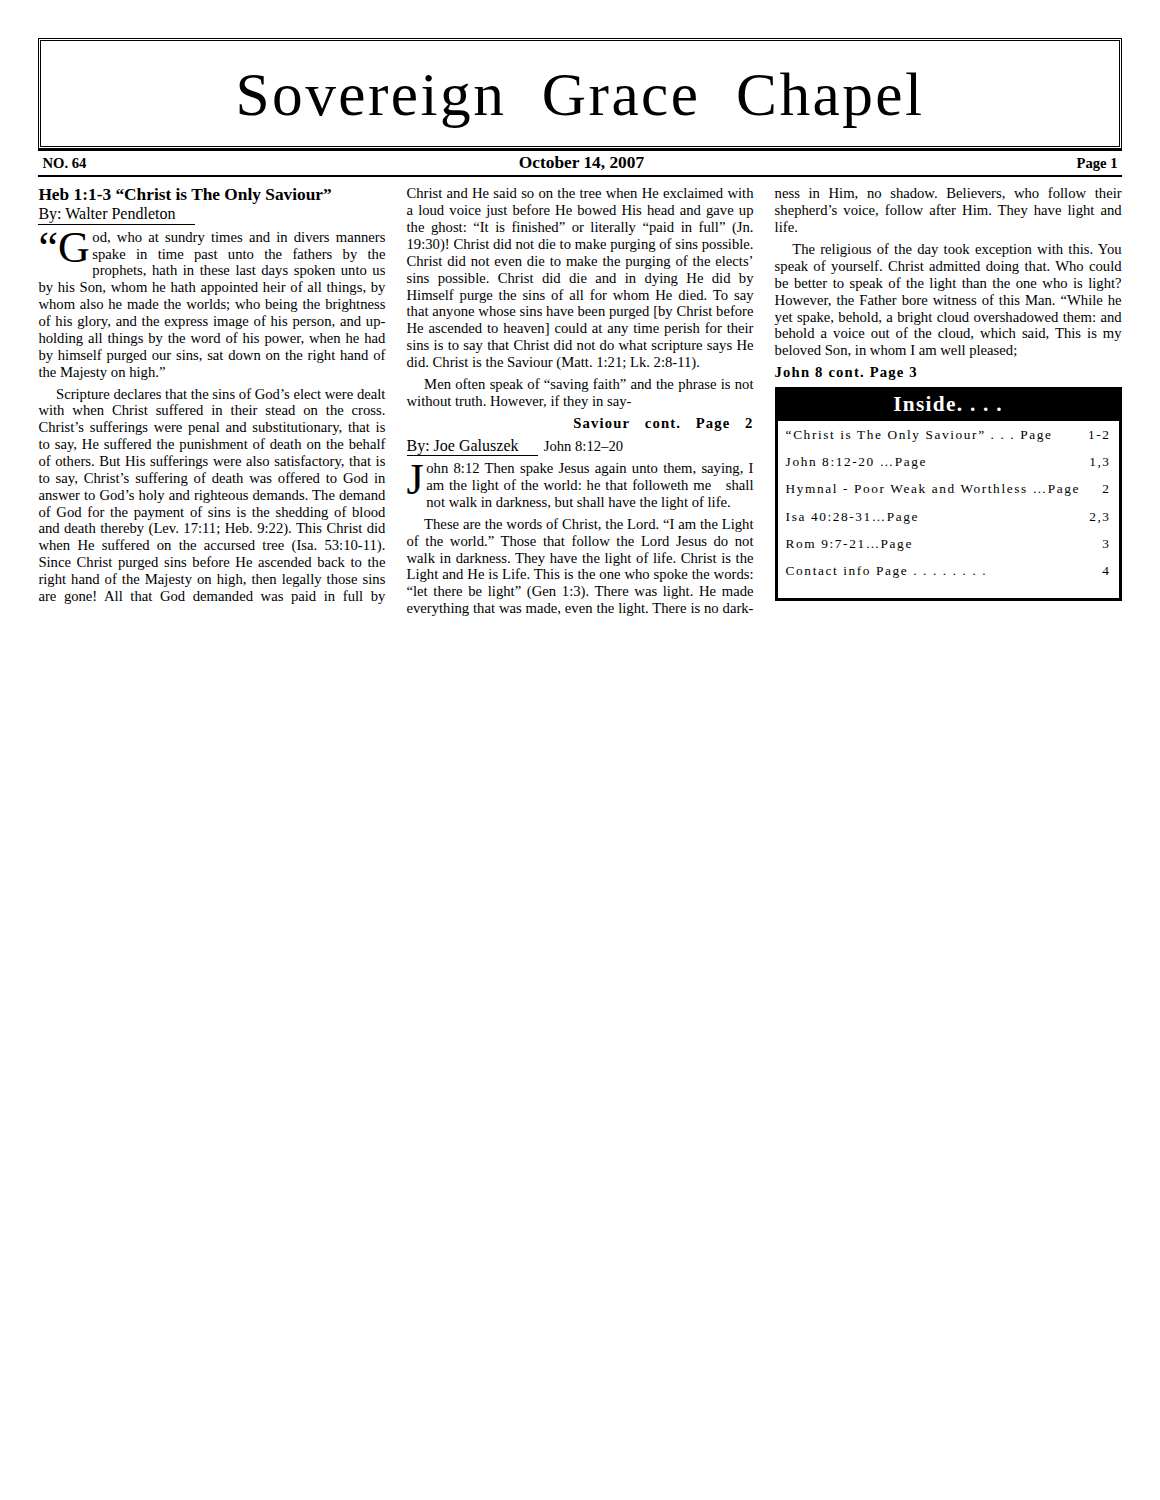Sovereign Grace Chapel
NO. 64 October 14, 2007 Page 1
Heb 1:1-3 “Christ is The Only Saviour”
By: Walter Pendleton
“God, who at sundry times and in divers manners spake in time past unto the fathers by the prophets, hath in these last days spoken unto us by his Son, whom he hath appointed heir of all things, by whom also he made the worlds; who being the brightness of his glory, and the express image of his person, and upholding all things by the word of his power, when he had by himself purged our sins, sat down on the right hand of the Majesty on high.”
Scripture declares that the sins of God’s elect were dealt with when Christ suffered in their stead on the cross. Christ’s sufferings were penal and substitutionary, that is to say, He suffered the punishment of death on the behalf of others. But His sufferings were also satisfactory, that is to say, Christ’s suffering of death was offered to God in answer to God’s holy and righteous demands. The demand of God for the payment of sins is the shedding of blood and death thereby (Lev. 17:11; Heb. 9:22). This Christ did when He suffered on the accursed tree (Isa. 53:10-11). Since Christ purged sins before He ascended back to the right hand of the Majesty on high, then legally those sins are gone! All that God demanded was paid in full by Christ and He said so on the tree when He exclaimed with a loud voice just before He bowed His head and gave up the ghost: “It is finished” or literally “paid in full” (Jn. 19:30)! Christ did not die to make purging of sins possible. Christ did not even die to make the purging of the elects’ sins possible. Christ did die and in dying He did by Himself purge the sins of all for whom He died. To say that anyone whose sins have been purged [by Christ before He ascended to heaven] could at any time perish for their sins is to say that Christ did not do what scripture says He did. Christ is the Saviour (Matt. 1:21; Lk. 2:8-11).
Men often speak of “saving faith” and the phrase is not without truth. However, if they in say-
Saviour cont. Page 2
By: Joe Galuszek
John 8:12–20
John 8:12 Then spake Jesus again unto them, saying, I am the light of the world: he that followeth me shall not walk in darkness, but shall have the light of life.
These are the words of Christ, the Lord. “I am the Light of the world.” Those that follow the Lord Jesus do not walk in darkness. They have the light of life. Christ is the Light and He is Life. This is the one who spoke the words: “let there be light” (Gen 1:3). There was light. He made everything that was made, even the light. There is no darkness in Him, no shadow. Believers, who follow their shepherd’s voice, follow after Him. They have light and life.
The religious of the day took exception with this. You speak of yourself. Christ admitted doing that. Who could be better to speak of the light than the one who is light? However, the Father bore witness of this Man. “While he yet spake, behold, a bright cloud overshadowed them: and behold a voice out of the cloud, which said, This is my beloved Son, in whom I am well pleased;
John 8 cont. Page 3
Inside. . . .
“Christ is The Only Saviour” . . . Page 1-2
John 8:12-20 …Page 1,3
Hymnal - Poor Weak and Worthless …Page 2
Isa 40:28-31…Page 2,3
Rom 9:7-21…Page 3
Contact info Page . . . . . . . . 4